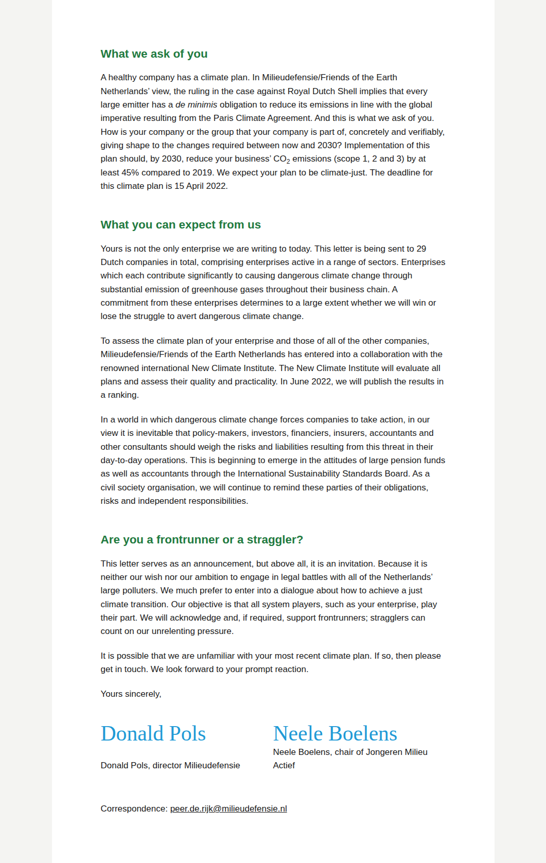What we ask of you
A healthy company has a climate plan. In Milieudefensie/Friends of the Earth Netherlands’ view, the ruling in the case against Royal Dutch Shell implies that every large emitter has a de minimis obligation to reduce its emissions in line with the global imperative resulting from the Paris Climate Agreement. And this is what we ask of you. How is your company or the group that your company is part of, concretely and verifiably, giving shape to the changes required between now and 2030? Implementation of this plan should, by 2030, reduce your business’ CO2 emissions (scope 1, 2 and 3) by at least 45% compared to 2019. We expect your plan to be climate-just. The deadline for this climate plan is 15 April 2022.
What you can expect from us
Yours is not the only enterprise we are writing to today. This letter is being sent to 29 Dutch companies in total, comprising enterprises active in a range of sectors. Enterprises which each contribute significantly to causing dangerous climate change through substantial emission of greenhouse gases throughout their business chain. A commitment from these enterprises determines to a large extent whether we will win or lose the struggle to avert dangerous climate change.
To assess the climate plan of your enterprise and those of all of the other companies, Milieudefensie/Friends of the Earth Netherlands has entered into a collaboration with the renowned international New Climate Institute. The New Climate Institute will evaluate all plans and assess their quality and practicality. In June 2022, we will publish the results in a ranking.
In a world in which dangerous climate change forces companies to take action, in our view it is inevitable that policy-makers, investors, financiers, insurers, accountants and other consultants should weigh the risks and liabilities resulting from this threat in their day-to-day operations. This is beginning to emerge in the attitudes of large pension funds as well as accountants through the International Sustainability Standards Board. As a civil society organisation, we will continue to remind these parties of their obligations, risks and independent responsibilities.
Are you a frontrunner or a straggler?
This letter serves as an announcement, but above all, it is an invitation. Because it is neither our wish nor our ambition to engage in legal battles with all of the Netherlands’ large polluters. We much prefer to enter into a dialogue about how to achieve a just climate transition. Our objective is that all system players, such as your enterprise, play their part. We will acknowledge and, if required, support frontrunners; stragglers can count on our unrelenting pressure.
It is possible that we are unfamiliar with your most recent climate plan. If so, then please get in touch. We look forward to your prompt reaction.
Yours sincerely,
| Donald Pols | Neele Boelens |
| Donald Pols, director Milieudefensie | Neele Boelens, chair of Jongeren Milieu Actief |
Correspondence: peer.de.rijk@milieudefensie.nl